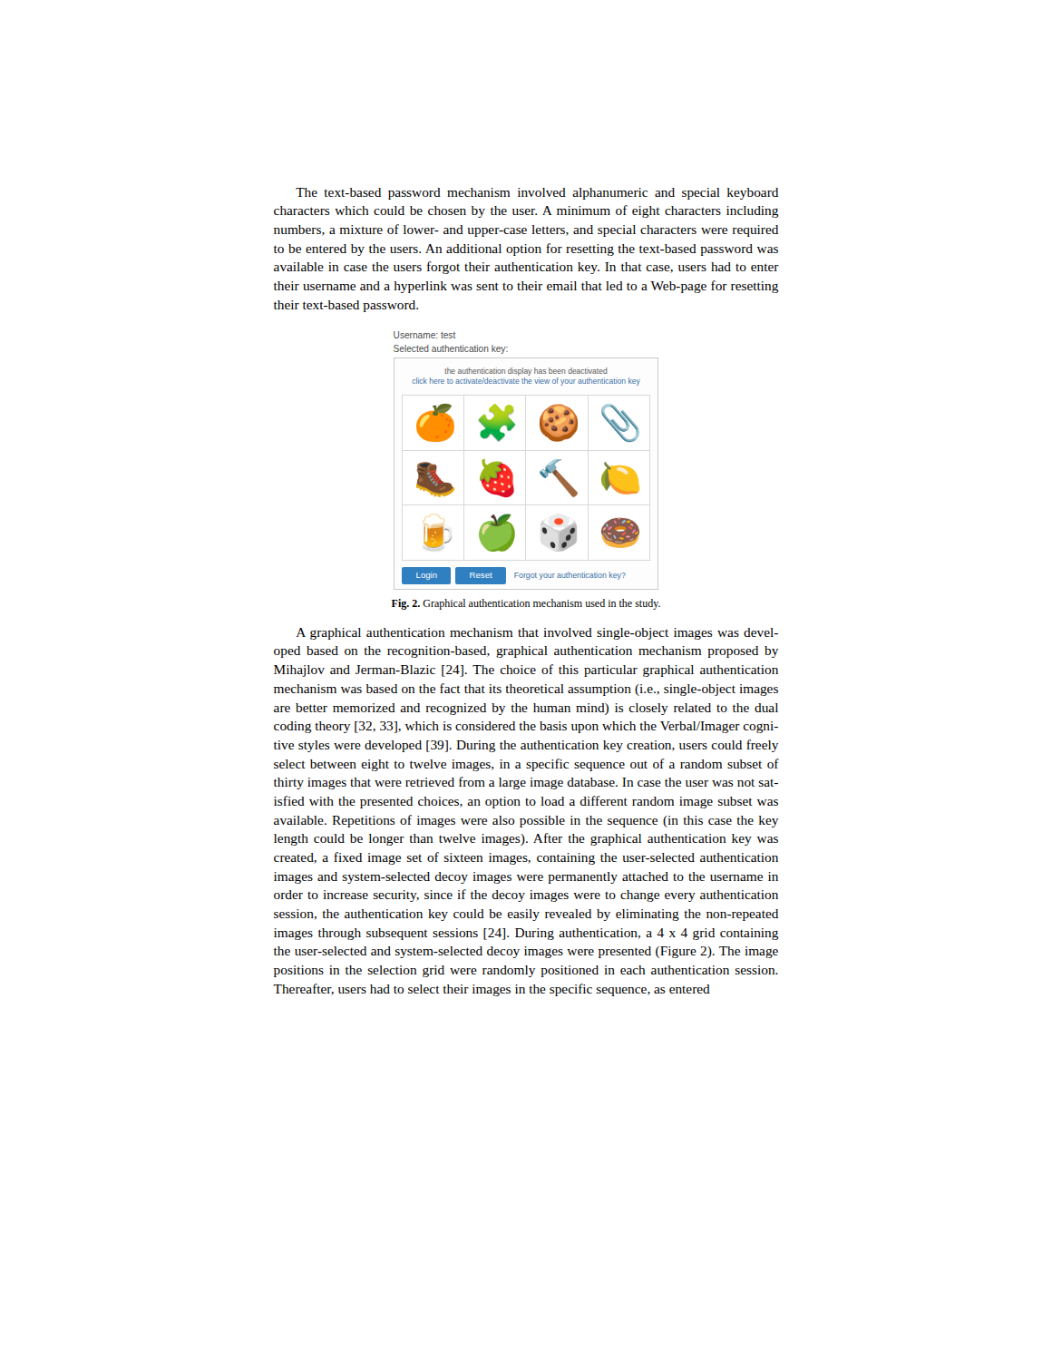The text-based password mechanism involved alphanumeric and special keyboard characters which could be chosen by the user. A minimum of eight characters including numbers, a mixture of lower- and upper-case letters, and special characters were required to be entered by the users. An additional option for resetting the text-based password was available in case the users forgot their authentication key. In that case, users had to enter their username and a hyperlink was sent to their email that led to a Web-page for resetting their text-based password.
Username: test
Selected authentication key:
the authentication display has been deactivated
click here to activate/deactivate the view of your authentication key
| 🍊 | 🧩 | 🍪 | 📎 |
| 🥾 | 🍓 | 🔨 | 🍋 |
| 🍺 | 🍏 | 🎲 | 🍩 |
Login Reset Forgot your authentication key?
Fig. 2. Graphical authentication mechanism used in the study.
A graphical authentication mechanism that involved single-object images was developed based on the recognition-based, graphical authentication mechanism proposed by Mihajlov and Jerman-Blazic [24]. The choice of this particular graphical authentication mechanism was based on the fact that its theoretical assumption (i.e., single-object images are better memorized and recognized by the human mind) is closely related to the dual coding theory [32, 33], which is considered the basis upon which the Verbal/Imager cognitive styles were developed [39]. During the authentication key creation, users could freely select between eight to twelve images, in a specific sequence out of a random subset of thirty images that were retrieved from a large image database. In case the user was not satisfied with the presented choices, an option to load a different random image subset was available. Repetitions of images were also possible in the sequence (in this case the key length could be longer than twelve images). After the graphical authentication key was created, a fixed image set of sixteen images, containing the user-selected authentication images and system-selected decoy images were permanently attached to the username in order to increase security, since if the decoy images were to change every authentication session, the authentication key could be easily revealed by eliminating the non-repeated images through subsequent sessions [24]. During authentication, a 4 x 4 grid containing the user-selected and system-selected decoy images were presented (Figure 2). The image positions in the selection grid were randomly positioned in each authentication session. Thereafter, users had to select their images in the specific sequence, as entered